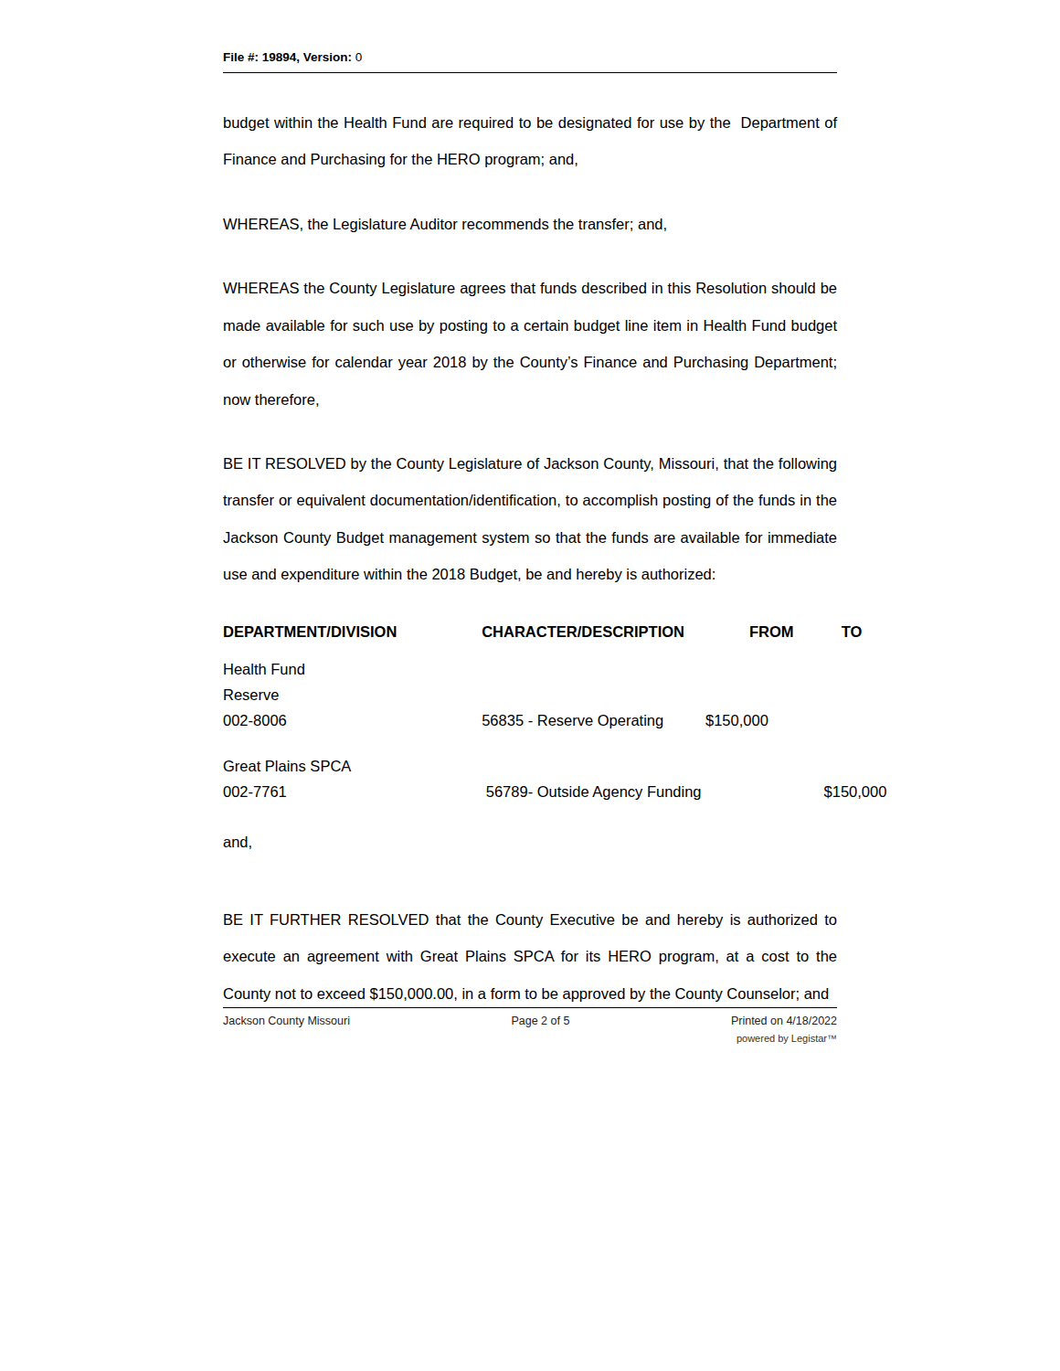File #: 19894, Version: 0
budget within the Health Fund are required to be designated for use by the Department of Finance and Purchasing for the HERO program; and,
WHEREAS, the Legislature Auditor recommends the transfer; and,
WHEREAS the County Legislature agrees that funds described in this Resolution should be made available for such use by posting to a certain budget line item in Health Fund budget or otherwise for calendar year 2018 by the County’s Finance and Purchasing Department; now therefore,
BE IT RESOLVED by the County Legislature of Jackson County, Missouri, that the following transfer or equivalent documentation/identification, to accomplish posting of the funds in the Jackson County Budget management system so that the funds are available for immediate use and expenditure within the 2018 Budget, be and hereby is authorized:
DEPARTMENT/DIVISION CHARACTER/DESCRIPTION FROM TO
Health Fund
Reserve
002-800656835 - Reserve Operating$150,000
Great Plains SPCA
002-7761 56789- Outside Agency Funding $150,000
and,
BE IT FURTHER RESOLVED that the County Executive be and hereby is authorized to execute an agreement with Great Plains SPCA for its HERO program, at a cost to the County not to exceed $150,000.00, in a form to be approved by the County Counselor; and
Jackson County Missouri
Page 2 of 5
Printed on 4/18/2022
powered by Legistar™